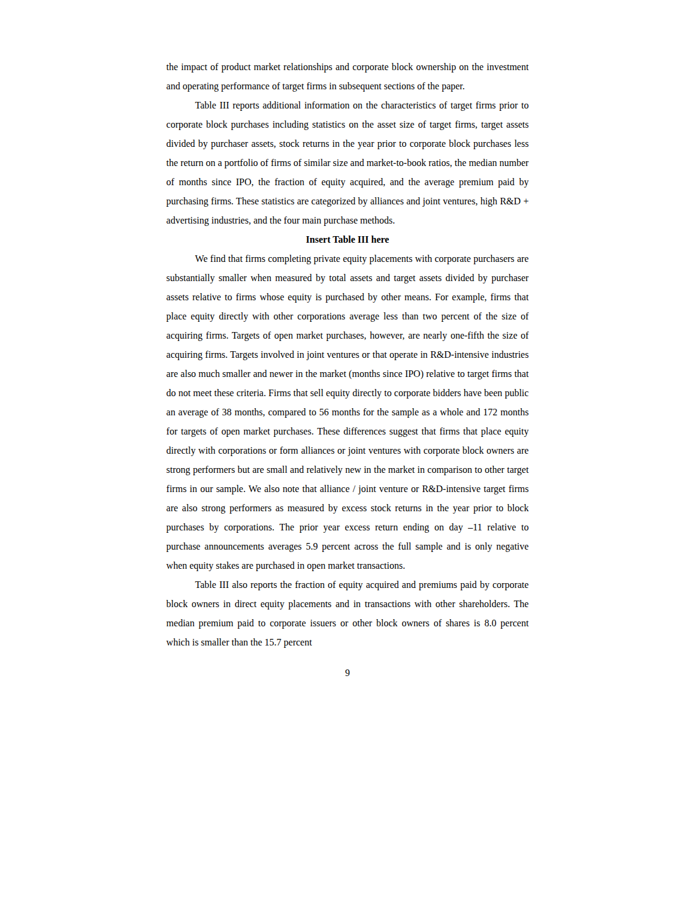the impact of product market relationships and corporate block ownership on the investment and operating performance of target firms in subsequent sections of the paper.
Table III reports additional information on the characteristics of target firms prior to corporate block purchases including statistics on the asset size of target firms, target assets divided by purchaser assets, stock returns in the year prior to corporate block purchases less the return on a portfolio of firms of similar size and market-to-book ratios, the median number of months since IPO, the fraction of equity acquired, and the average premium paid by purchasing firms. These statistics are categorized by alliances and joint ventures, high R&D + advertising industries, and the four main purchase methods.
Insert Table III here
We find that firms completing private equity placements with corporate purchasers are substantially smaller when measured by total assets and target assets divided by purchaser assets relative to firms whose equity is purchased by other means. For example, firms that place equity directly with other corporations average less than two percent of the size of acquiring firms. Targets of open market purchases, however, are nearly one-fifth the size of acquiring firms. Targets involved in joint ventures or that operate in R&D-intensive industries are also much smaller and newer in the market (months since IPO) relative to target firms that do not meet these criteria. Firms that sell equity directly to corporate bidders have been public an average of 38 months, compared to 56 months for the sample as a whole and 172 months for targets of open market purchases. These differences suggest that firms that place equity directly with corporations or form alliances or joint ventures with corporate block owners are strong performers but are small and relatively new in the market in comparison to other target firms in our sample. We also note that alliance / joint venture or R&D-intensive target firms are also strong performers as measured by excess stock returns in the year prior to block purchases by corporations. The prior year excess return ending on day –11 relative to purchase announcements averages 5.9 percent across the full sample and is only negative when equity stakes are purchased in open market transactions.
Table III also reports the fraction of equity acquired and premiums paid by corporate block owners in direct equity placements and in transactions with other shareholders. The median premium paid to corporate issuers or other block owners of shares is 8.0 percent which is smaller than the 15.7 percent
9